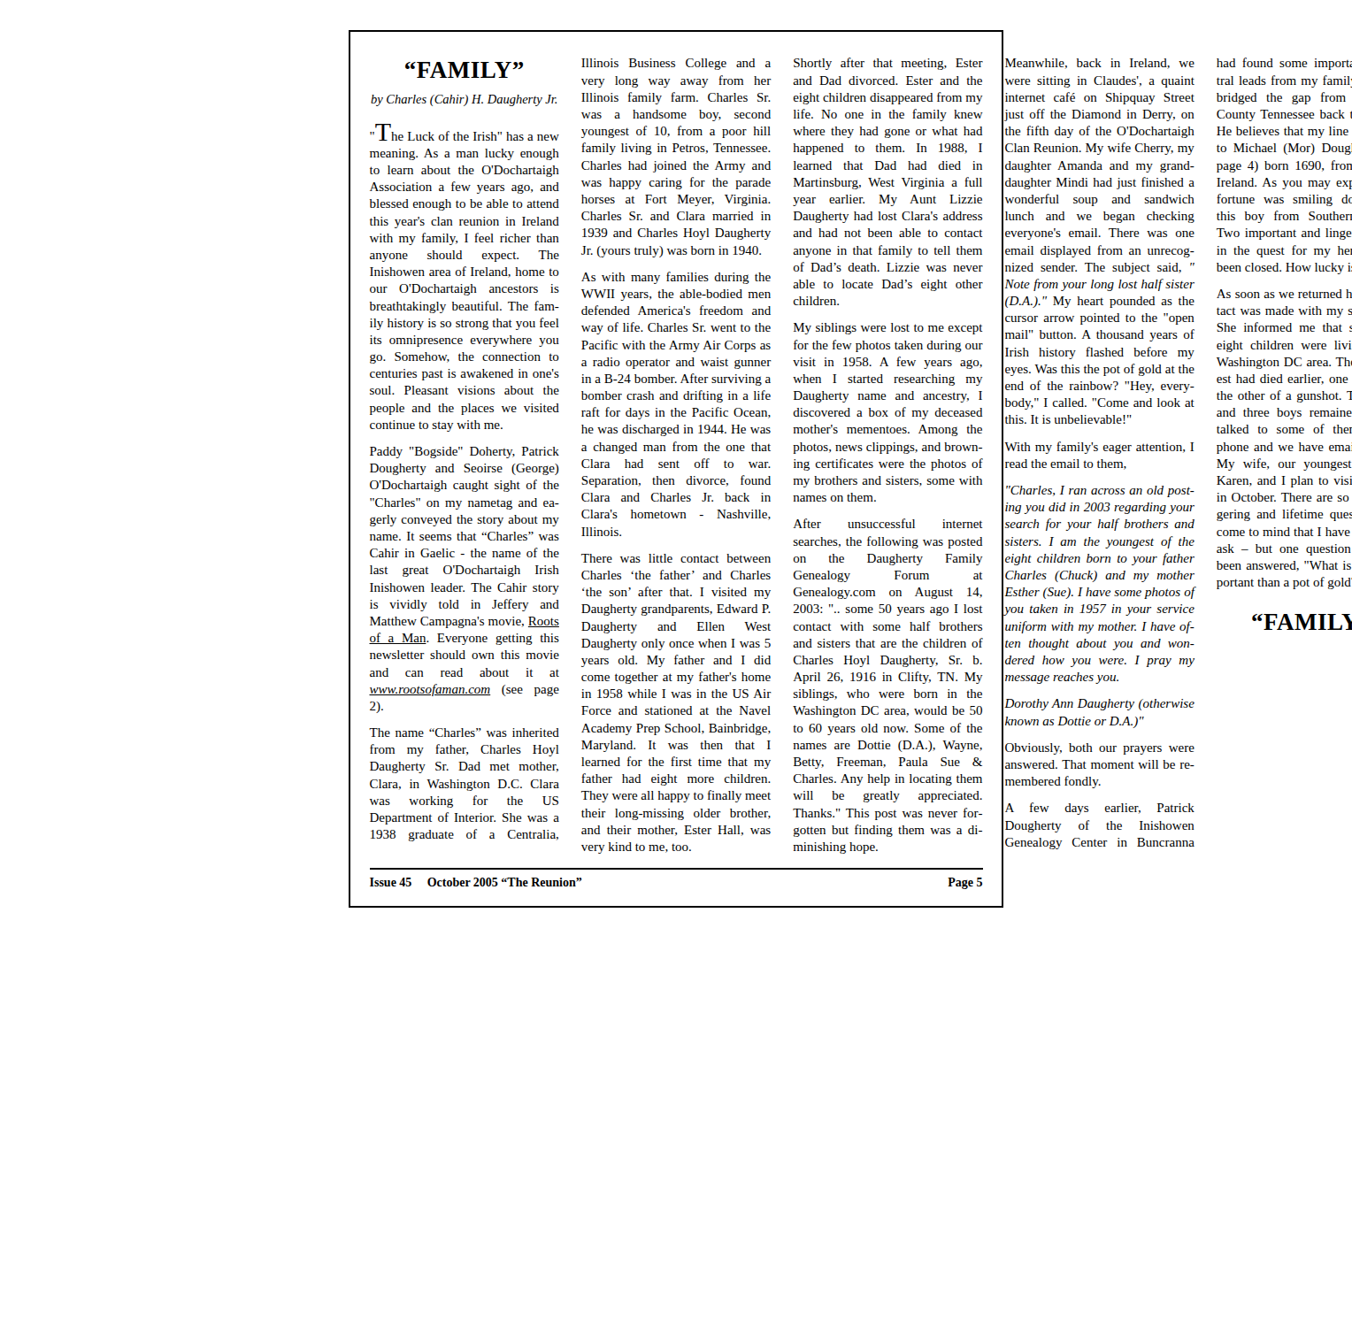“FAMILY”
by Charles (Cahir) H. Daugherty Jr.
"The Luck of the Irish" has a new meaning. As a man lucky enough to learn about the O'Dochartaigh Association a few years ago, and blessed enough to be able to attend this year's clan reunion in Ireland with my family, I feel richer than anyone should expect. The Inishowen area of Ireland, home to our O'Dochartaigh ancestors is breathtakingly beautiful. The family history is so strong that you feel its omnipresence everywhere you go. Somehow, the connection to centuries past is awakened in one's soul. Pleasant visions about the people and the places we visited continue to stay with me.
Paddy "Bogside" Doherty, Patrick Dougherty and Seoirse (George) O'Dochartaigh caught sight of the "Charles" on my nametag and eagerly conveyed the story about my name. It seems that “Charles” was Cahir in Gaelic - the name of the last great O'Dochartaigh Irish Inishowen leader. The Cahir story is vividly told in Jeffery and Matthew Campagna's movie, Roots of a Man. Everyone getting this newsletter should own this movie and can read about it at www.rootsofaman.com (see page 2).
The name “Charles” was inherited from my father, Charles Hoyl Daugherty Sr. Dad met mother, Clara, in Washington D.C. Clara was working for the US Department of Interior. She was a 1938 graduate of a Centralia, Illinois Business College and a very long way away from her Illinois family farm. Charles Sr. was a handsome boy, second youngest of 10, from a poor hill family living in Petros, Tennessee. Charles had joined the Army and was happy caring for the parade horses at Fort Meyer, Virginia. Charles Sr. and Clara married in 1939 and Charles Hoyl Daugherty Jr. (yours truly) was born in 1940.
As with many families during the WWII years, the able-bodied men defended America's freedom and way of life. Charles Sr. went to the Pacific with the Army Air Corps as a radio operator and waist gunner in a B-24 bomber. After surviving a bomber crash and drifting in a life raft for days in the Pacific Ocean, he was discharged in 1944. He was a changed man from the one that Clara had sent off to war. Separation, then divorce, found Clara and Charles Jr. back in Clara's hometown - Nashville, Illinois.
There was little contact between Charles ‘the father’ and Charles ‘the son’ after that. I visited my Daugherty grandparents, Edward P. Daugherty and Ellen West Daugherty only once when I was 5 years old. My father and I did come together at my father's home in 1958 while I was in the US Air Force and stationed at the Navel Academy Prep School, Bainbridge, Maryland. It was then that I learned for the first time that my father had eight more children. They were all happy to finally meet their long-missing older brother, and their mother, Ester Hall, was very kind to me, too.
Shortly after that meeting, Ester and Dad divorced. Ester and the eight children disappeared from my life. No one in the family knew where they had gone or what had happened to them. In 1988, I learned that Dad had died in Martinsburg, West Virginia a full year earlier. My Aunt Lizzie Daugherty had lost Clara's address and had not been able to contact anyone in that family to tell them of Dad’s death. Lizzie was never able to locate Dad’s eight other children.
My siblings were lost to me except for the few photos taken during our visit in 1958. A few years ago, when I started researching my Daugherty name and ancestry, I discovered a box of my deceased mother's mementoes. Among the photos, news clippings, and browning certificates were the photos of my brothers and sisters, some with names on them.
After unsuccessful internet searches, the following was posted on the Daugherty Family Genealogy Forum at Genealogy.com on August 14, 2003: ".. some 50 years ago I lost contact with some half brothers and sisters that are the children of Charles Hoyl Daugherty, Sr. b. April 26, 1916 in Clifty, TN. My siblings, who were born in the Washington DC area, would be 50 to 60 years old now. Some of the names are Dottie (D.A.), Wayne, Betty, Freeman, Paula Sue & Charles. Any help in locating them will be greatly appreciated. Thanks." This post was never forgotten but finding them was a diminishing hope.
Meanwhile, back in Ireland, we were sitting in Claudes', a quaint internet café on Shipquay Street just off the Diamond in Derry, on the fifth day of the O'Dochartaigh Clan Reunion. My wife Cherry, my daughter Amanda and my granddaughter Mindi had just finished a wonderful soup and sandwich lunch and we began checking everyone's email. There was one email displayed from an unrecognized sender. The subject said, " Note from your long lost half sister (D.A.)." My heart pounded as the cursor arrow pointed to the "open mail" button. A thousand years of Irish history flashed before my eyes. Was this the pot of gold at the end of the rainbow? "Hey, everybody," I called. "Come and look at this. It is unbelievable!"
With my family's eager attention, I read the email to them,
"Charles, I ran across an old posting you did in 2003 regarding your search for your half brothers and sisters. I am the youngest of the eight children born to your father Charles (Chuck) and my mother Esther (Sue). I have some photos of you taken in 1957 in your service uniform with my mother. I have often thought about you and wondered how you were. I pray my message reaches you.
Dorothy Ann Daugherty (otherwise known as Dottie or D.A.)"
Obviously, both our prayers were answered. That moment will be remembered fondly.
A few days earlier, Patrick Dougherty of the Inishowen Genealogy Center in Buncranna had found some important ancestral leads from my family tree that bridged the gap from Anderson County Tennessee back to Ireland. He believes that my line goes back to Michael (Mor) Dougherty (see page 4) born 1690, from Raphoe, Ireland. As you may expect, good fortune was smiling down upon this boy from Southern Illinois. Two important and lingering holes in the quest for my heritage had been closed. How lucky is that?
As soon as we returned home, contact was made with my sister D.A. She informed me that six of the eight children were living in the Washington DC area. The two oldest had died earlier, one of cancer, the other of a gunshot. Three girls and three boys remained. I have talked to some of them on the phone and we have emailed often. My wife, our youngest daughter Karen, and I plan to visit them all in October. There are so many lingering and lifetime questions that come to mind that I have wanted to ask – but one question has now been answered, "What is more important than a pot of gold?"
“FAMILY”
Issue 45 October 2005 “The Reunion”
Page 5